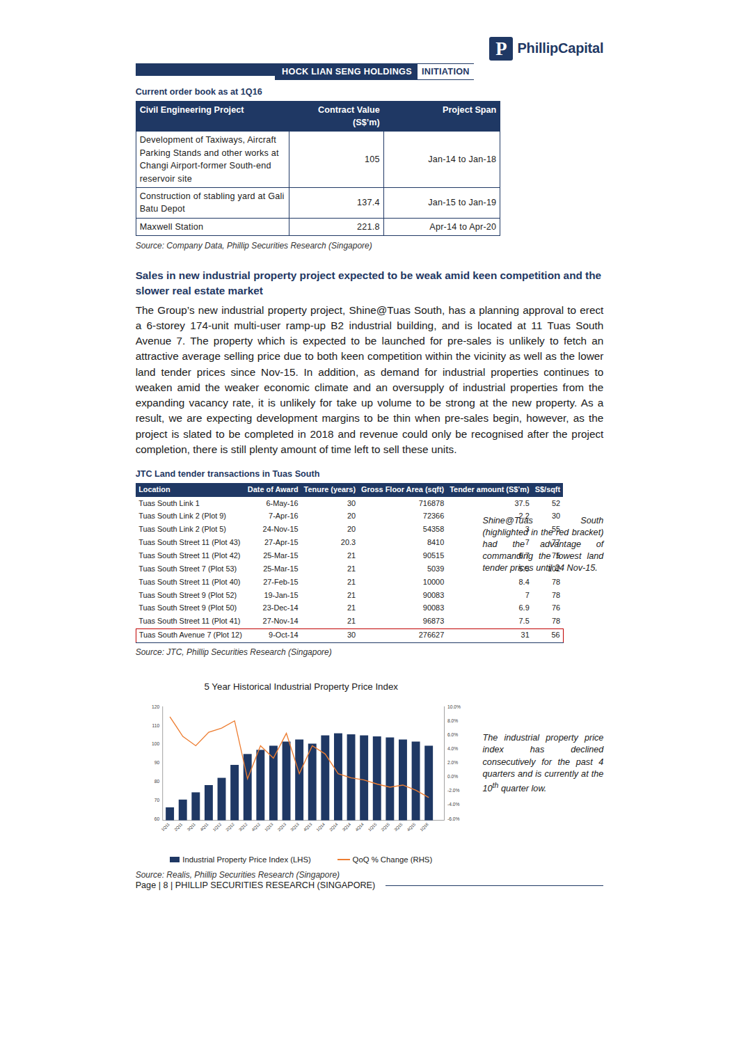HOCK LIAN SENG HOLDINGS
INITIATION
P
PhillipCapital
Current order book as at 1Q16
| Civil Engineering Project | Contract Value (S$’m) | Project Span |
| --- | --- | --- |
| Development of Taxiways, Aircraft Parking Stands and other works at Changi Airport-former South-end reservoir site | 105 | Jan-14 to Jan-18 |
| Construction of stabling yard at Gali Batu Depot | 137.4 | Jan-15 to Jan-19 |
| Maxwell Station | 221.8 | Apr-14 to Apr-20 |
Source: Company Data, Phillip Securities Research (Singapore)
Sales in new industrial property project expected to be weak amid keen competition and the slower real estate market
The Group’s new industrial property project, Shine@Tuas South, has a planning approval to erect a 6-storey 174-unit multi-user ramp-up B2 industrial building, and is located at 11 Tuas South Avenue 7. The property which is expected to be launched for pre-sales is unlikely to fetch an attractive average selling price due to both keen competition within the vicinity as well as the lower land tender prices since Nov-15. In addition, as demand for industrial properties continues to weaken amid the weaker economic climate and an oversupply of industrial properties from the expanding vacancy rate, it is unlikely for take up volume to be strong at the new property. As a result, we are expecting development margins to be thin when pre-sales begin, however, as the project is slated to be completed in 2018 and revenue could only be recognised after the project completion, there is still plenty amount of time left to sell these units.
JTC Land tender transactions in Tuas South
| Location | Date of Award | Tenure (years) | Gross Floor Area (sqft) | Tender amount (S$’m) | S$/sqft |
| --- | --- | --- | --- | --- | --- |
| Tuas South Link 1 | 6-May-16 | 30 | 716878 | 37.5 | 52 |
| Tuas South Link 2 (Plot 9) | 7-Apr-16 | 20 | 72366 | 2.2 | 30 |
| Tuas South Link 2 (Plot 5) | 24-Nov-15 | 20 | 54358 | 3 | 55 |
| Tuas South Street 11 (Plot 43) | 27-Apr-15 | 20.3 | 8410 | 7 | 77 |
| Tuas South Street 11 (Plot 42) | 25-Mar-15 | 21 | 90515 | 6.7 | 75 |
| Tuas South Street 7 (Plot 53) | 25-Mar-15 | 21 | 5039 | 5.5 | 102 |
| Tuas South Street 11 (Plot 40) | 27-Feb-15 | 21 | 10000 | 8.4 | 78 |
| Tuas South Street 9 (Plot 52) | 19-Jan-15 | 21 | 90083 | 7 | 78 |
| Tuas South Street 9 (Plot 50) | 23-Dec-14 | 21 | 90083 | 6.9 | 76 |
| Tuas South Street 11 (Plot 41) | 27-Nov-14 | 21 | 96873 | 7.5 | 78 |
| Tuas South Avenue 7 (Plot 12) | 9-Oct-14 | 30 | 276627 | 31 | 56 |
Source: JTC, Phillip Securities Research (Singapore)
Shine@Tuas South (highlighted in the red bracket) had the advantage of commanding the lowest land tender prices until 24 Nov-15.
5 Year Historical Industrial Property Price Index
120 110 100 90 80 70 60 10.0% 8.0% 6.0% 4.0% 2.0% 0.0% -2.0% -4.0% -6.0% 1Q11 2Q11 3Q11 4Q11 1Q12 2Q12 3Q12 4Q12 1Q13 2Q13 3Q13 4Q13 1Q14 2Q14 3Q14 4Q14 1Q15 2Q15 3Q15 4Q15 1Q16
Industrial Property Price Index (LHS)
QoQ % Change (RHS)
Source: Realis, Phillip Securities Research (Singapore)
The industrial property price index has declined consecutively for the past 4 quarters and is currently at the 10th quarter low.
Page | 8 | PHILLIP SECURITIES RESEARCH (SINGAPORE)